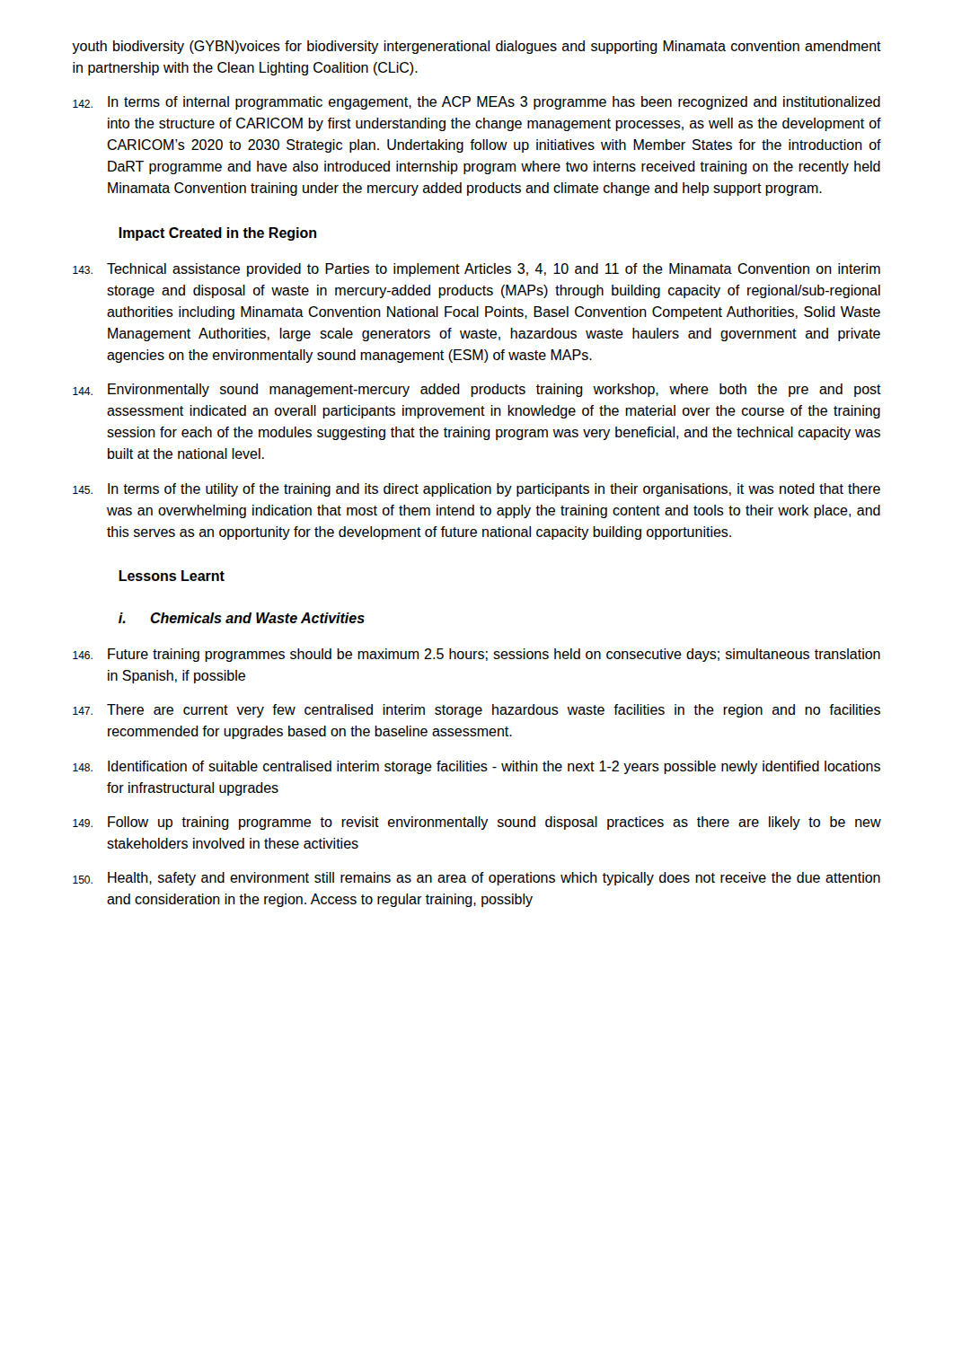youth biodiversity (GYBN)voices for biodiversity intergenerational dialogues and supporting Minamata convention amendment in partnership with the Clean Lighting Coalition (CLiC).
142. In terms of internal programmatic engagement, the ACP MEAs 3 programme has been recognized and institutionalized into the structure of CARICOM by first understanding the change management processes, as well as the development of CARICOM’s 2020 to 2030 Strategic plan. Undertaking follow up initiatives with Member States for the introduction of DaRT programme and have also introduced internship program where two interns received training on the recently held Minamata Convention training under the mercury added products and climate change and help support program.
Impact Created in the Region
143. Technical assistance provided to Parties to implement Articles 3, 4, 10 and 11 of the Minamata Convention on interim storage and disposal of waste in mercury-added products (MAPs) through building capacity of regional/sub-regional authorities including Minamata Convention National Focal Points, Basel Convention Competent Authorities, Solid Waste Management Authorities, large scale generators of waste, hazardous waste haulers and government and private agencies on the environmentally sound management (ESM) of waste MAPs.
144. Environmentally sound management-mercury added products training workshop, where both the pre and post assessment indicated an overall participants improvement in knowledge of the material over the course of the training session for each of the modules suggesting that the training program was very beneficial, and the technical capacity was built at the national level.
145. In terms of the utility of the training and its direct application by participants in their organisations, it was noted that there was an overwhelming indication that most of them intend to apply the training content and tools to their work place, and this serves as an opportunity for the development of future national capacity building opportunities.
Lessons Learnt
i. Chemicals and Waste Activities
146. Future training programmes should be maximum 2.5 hours; sessions held on consecutive days; simultaneous translation in Spanish, if possible
147. There are current very few centralised interim storage hazardous waste facilities in the region and no facilities recommended for upgrades based on the baseline assessment.
148. Identification of suitable centralised interim storage facilities - within the next 1-2 years possible newly identified locations for infrastructural upgrades
149. Follow up training programme to revisit environmentally sound disposal practices as there are likely to be new stakeholders involved in these activities
150. Health, safety and environment still remains as an area of operations which typically does not receive the due attention and consideration in the region. Access to regular training, possibly